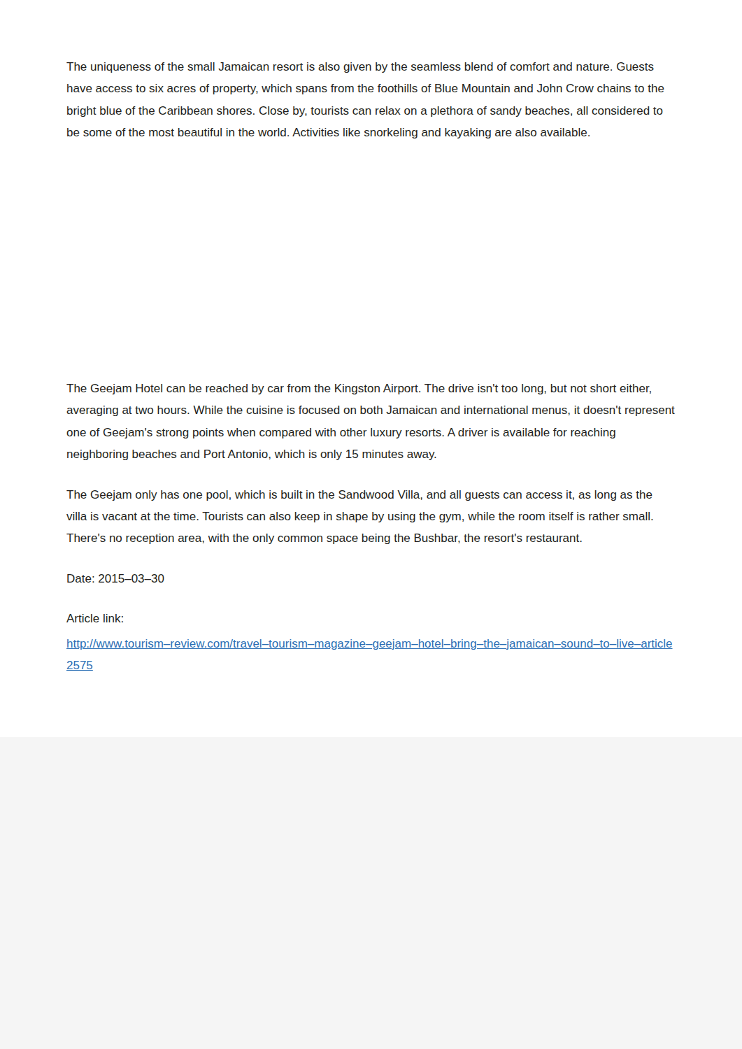The uniqueness of the small Jamaican resort is also given by the seamless blend of comfort and nature. Guests have access to six acres of property, which spans from the foothills of Blue Mountain and John Crow chains to the bright blue of the Caribbean shores. Close by, tourists can relax on a plethora of sandy beaches, all considered to be some of the most beautiful in the world. Activities like snorkeling and kayaking are also available.
The Geejam Hotel can be reached by car from the Kingston Airport. The drive isn't too long, but not short either, averaging at two hours. While the cuisine is focused on both Jamaican and international menus, it doesn't represent one of Geejam's strong points when compared with other luxury resorts. A driver is available for reaching neighboring beaches and Port Antonio, which is only 15 minutes away.
The Geejam only has one pool, which is built in the Sandwood Villa, and all guests can access it, as long as the villa is vacant at the time. Tourists can also keep in shape by using the gym, while the room itself is rather small. There's no reception area, with the only common space being the Bushbar, the resort's restaurant.
Date: 2015–03–30
Article link:
http://www.tourism–review.com/travel–tourism–magazine–geejam–hotel–bring–the–jamaican–sound–to–live–article2575